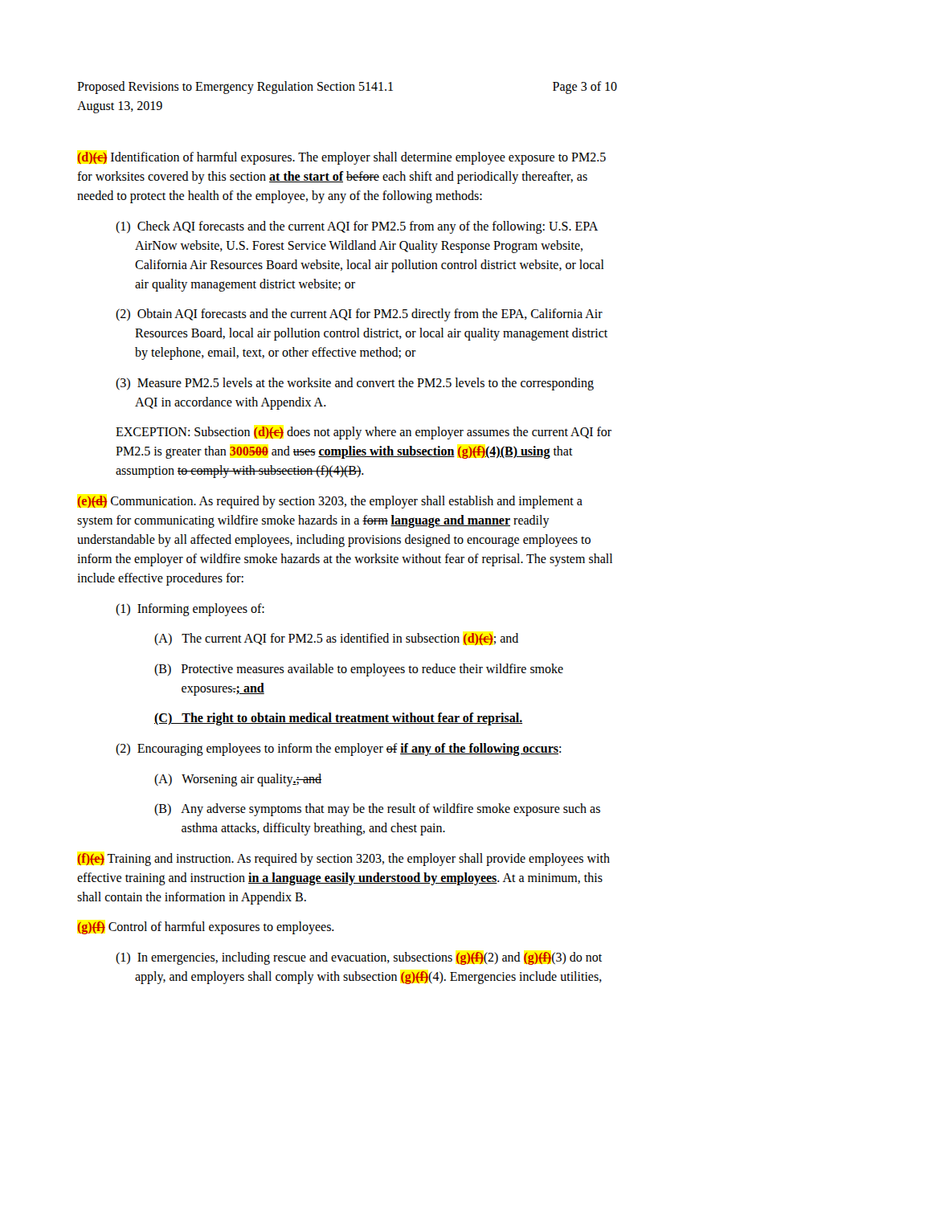Proposed Revisions to Emergency Regulation Section 5141.1
August 13, 2019
Page 3 of 10
(d)(c) Identification of harmful exposures. The employer shall determine employee exposure to PM2.5 for worksites covered by this section at the start of before each shift and periodically thereafter, as needed to protect the health of the employee, by any of the following methods:
(1) Check AQI forecasts and the current AQI for PM2.5 from any of the following: U.S. EPA AirNow website, U.S. Forest Service Wildland Air Quality Response Program website, California Air Resources Board website, local air pollution control district website, or local air quality management district website; or
(2) Obtain AQI forecasts and the current AQI for PM2.5 directly from the EPA, California Air Resources Board, local air pollution control district, or local air quality management district by telephone, email, text, or other effective method; or
(3) Measure PM2.5 levels at the worksite and convert the PM2.5 levels to the corresponding AQI in accordance with Appendix A.
EXCEPTION: Subsection (d)(c) does not apply where an employer assumes the current AQI for PM2.5 is greater than 300500 and uses complies with subsection (g)(f)(4)(B) using that assumption to comply with subsection (f)(4)(B).
(e)(d) Communication. As required by section 3203, the employer shall establish and implement a system for communicating wildfire smoke hazards in a form language and manner readily understandable by all affected employees, including provisions designed to encourage employees to inform the employer of wildfire smoke hazards at the worksite without fear of reprisal. The system shall include effective procedures for:
(1) Informing employees of:
(A) The current AQI for PM2.5 as identified in subsection (d)(c); and
(B) Protective measures available to employees to reduce their wildfire smoke exposures.; and
(C) The right to obtain medical treatment without fear of reprisal.
(2) Encouraging employees to inform the employer of if any of the following occurs:
(A) Worsening air quality.; and
(B) Any adverse symptoms that may be the result of wildfire smoke exposure such as asthma attacks, difficulty breathing, and chest pain.
(f)(e) Training and instruction. As required by section 3203, the employer shall provide employees with effective training and instruction in a language easily understood by employees. At a minimum, this shall contain the information in Appendix B.
(g)(f) Control of harmful exposures to employees.
(1) In emergencies, including rescue and evacuation, subsections (g)(f)(2) and (g)(f)(3) do not apply, and employers shall comply with subsection (g)(f)(4). Emergencies include utilities,